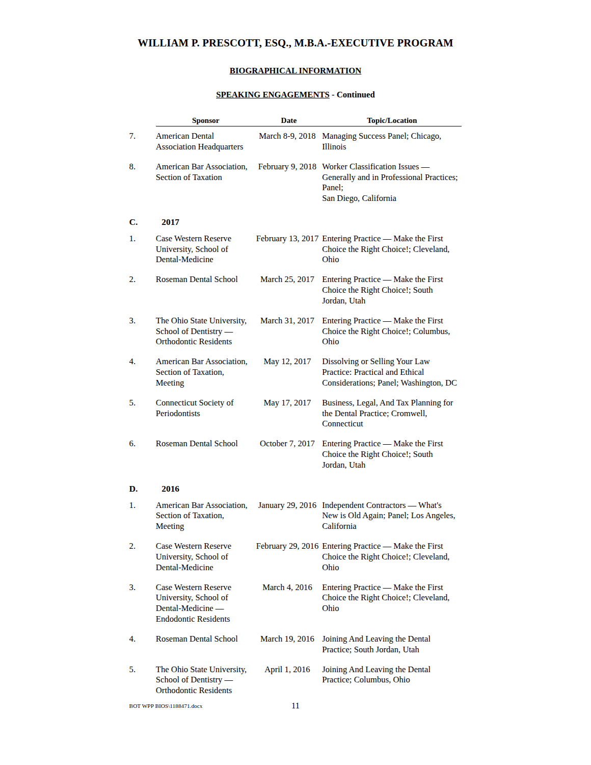WILLIAM P. PRESCOTT, ESQ., M.B.A.-EXECUTIVE PROGRAM
BIOGRAPHICAL INFORMATION
SPEAKING ENGAGEMENTS - Continued
| | Sponsor | Date | Topic/Location |
| --- | --- | --- | --- |
| 7. | American Dental Association Headquarters | March 8-9, 2018 | Managing Success Panel; Chicago, Illinois |
| 8. | American Bar Association, Section of Taxation | February 9, 2018 | Worker Classification Issues — Generally and in Professional Practices; Panel; San Diego, California |
| C. | 2017 |
| 1. | Case Western Reserve University, School of Dental-Medicine | February 13, 2017 | Entering Practice — Make the First Choice the Right Choice!; Cleveland, Ohio |
| 2. | Roseman Dental School | March 25, 2017 | Entering Practice — Make the First Choice the Right Choice!; South Jordan, Utah |
| 3. | The Ohio State University, School of Dentistry — Orthodontic Residents | March 31, 2017 | Entering Practice — Make the First Choice the Right Choice!; Columbus, Ohio |
| 4. | American Bar Association, Section of Taxation, Meeting | May 12, 2017 | Dissolving or Selling Your Law Practice: Practical and Ethical Considerations; Panel; Washington, DC |
| 5. | Connecticut Society of Periodontists | May 17, 2017 | Business, Legal, And Tax Planning for the Dental Practice; Cromwell, Connecticut |
| 6. | Roseman Dental School | October 7, 2017 | Entering Practice — Make the First Choice the Right Choice!; South Jordan, Utah |
| D. | 2016 |
| 1. | American Bar Association, Section of Taxation, Meeting | January 29, 2016 | Independent Contractors — What's New is Old Again; Panel; Los Angeles, California |
| 2. | Case Western Reserve University, School of Dental-Medicine | February 29, 2016 | Entering Practice — Make the First Choice the Right Choice!; Cleveland, Ohio |
| 3. | Case Western Reserve University, School of Dental-Medicine — Endodontic Residents | March 4, 2016 | Entering Practice — Make the First Choice the Right Choice!; Cleveland, Ohio |
| 4. | Roseman Dental School | March 19, 2016 | Joining And Leaving the Dental Practice; South Jordan, Utah |
| 5. | The Ohio State University, School of Dentistry — Orthodontic Residents | April 1, 2016 | Joining And Leaving the Dental Practice; Columbus, Ohio |
BOT WPP BIOS\1188471.docx 11